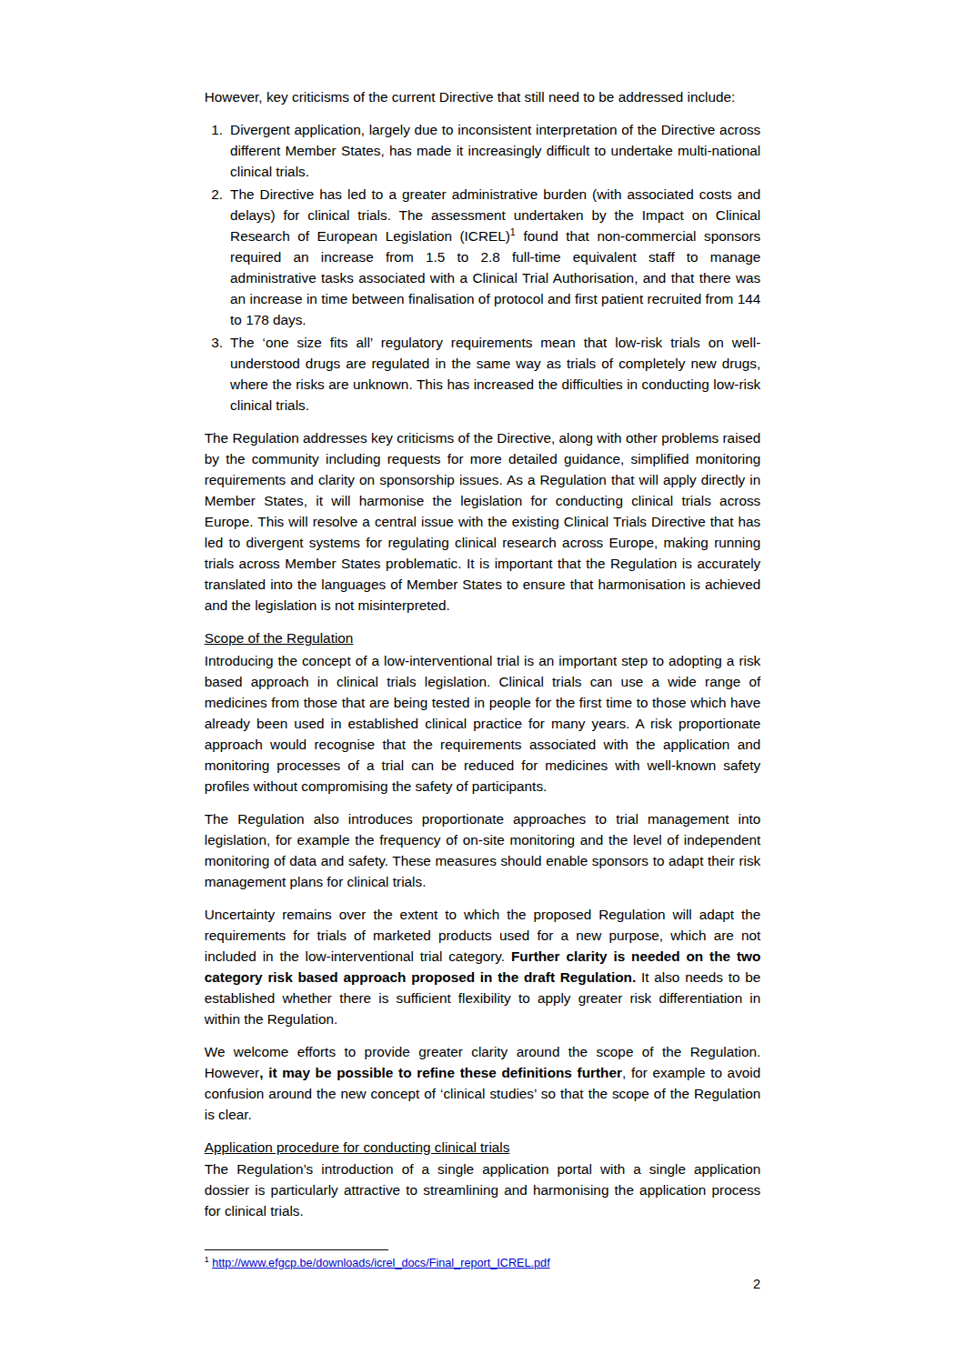However, key criticisms of the current Directive that still need to be addressed include:
Divergent application, largely due to inconsistent interpretation of the Directive across different Member States, has made it increasingly difficult to undertake multi-national clinical trials.
The Directive has led to a greater administrative burden (with associated costs and delays) for clinical trials. The assessment undertaken by the Impact on Clinical Research of European Legislation (ICREL)1 found that non-commercial sponsors required an increase from 1.5 to 2.8 full-time equivalent staff to manage administrative tasks associated with a Clinical Trial Authorisation, and that there was an increase in time between finalisation of protocol and first patient recruited from 144 to 178 days.
The ‘one size fits all’ regulatory requirements mean that low-risk trials on well-understood drugs are regulated in the same way as trials of completely new drugs, where the risks are unknown. This has increased the difficulties in conducting low-risk clinical trials.
The Regulation addresses key criticisms of the Directive, along with other problems raised by the community including requests for more detailed guidance, simplified monitoring requirements and clarity on sponsorship issues. As a Regulation that will apply directly in Member States, it will harmonise the legislation for conducting clinical trials across Europe. This will resolve a central issue with the existing Clinical Trials Directive that has led to divergent systems for regulating clinical research across Europe, making running trials across Member States problematic. It is important that the Regulation is accurately translated into the languages of Member States to ensure that harmonisation is achieved and the legislation is not misinterpreted.
Scope of the Regulation
Introducing the concept of a low-interventional trial is an important step to adopting a risk based approach in clinical trials legislation. Clinical trials can use a wide range of medicines from those that are being tested in people for the first time to those which have already been used in established clinical practice for many years. A risk proportionate approach would recognise that the requirements associated with the application and monitoring processes of a trial can be reduced for medicines with well-known safety profiles without compromising the safety of participants.
The Regulation also introduces proportionate approaches to trial management into legislation, for example the frequency of on-site monitoring and the level of independent monitoring of data and safety. These measures should enable sponsors to adapt their risk management plans for clinical trials.
Uncertainty remains over the extent to which the proposed Regulation will adapt the requirements for trials of marketed products used for a new purpose, which are not included in the low-interventional trial category. Further clarity is needed on the two category risk based approach proposed in the draft Regulation. It also needs to be established whether there is sufficient flexibility to apply greater risk differentiation in within the Regulation.
We welcome efforts to provide greater clarity around the scope of the Regulation. However, it may be possible to refine these definitions further, for example to avoid confusion around the new concept of ‘clinical studies’ so that the scope of the Regulation is clear.
Application procedure for conducting clinical trials
The Regulation’s introduction of a single application portal with a single application dossier is particularly attractive to streamlining and harmonising the application process for clinical trials.
1 http://www.efgcp.be/downloads/icrel_docs/Final_report_ICREL.pdf
2